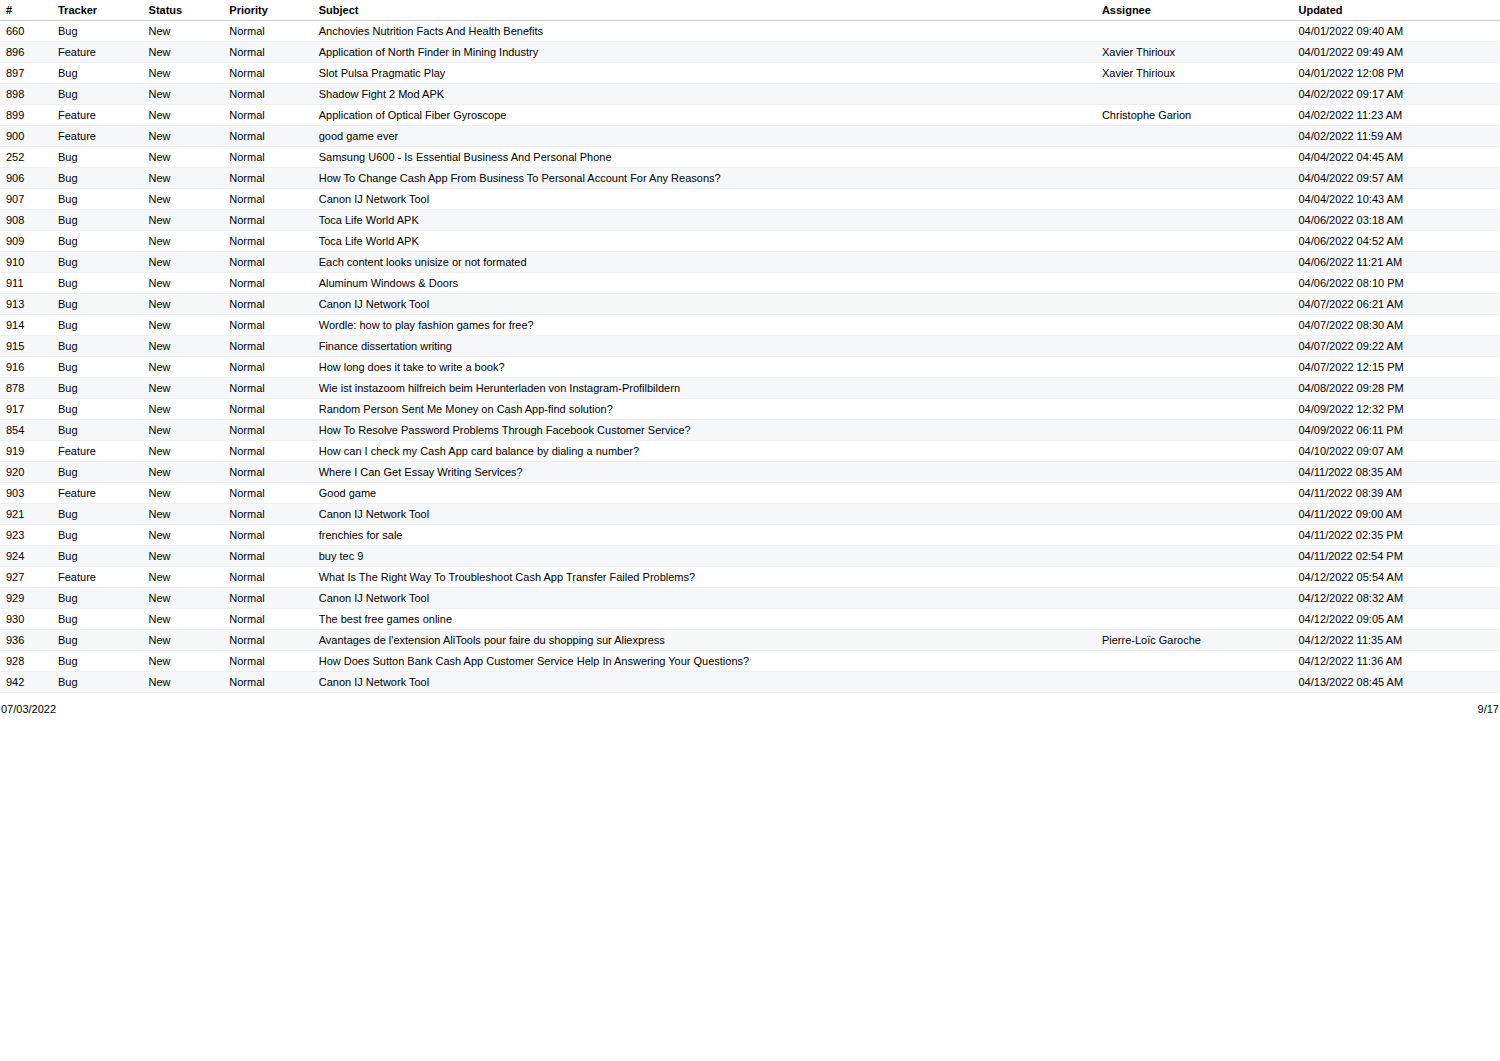| # | Tracker | Status | Priority | Subject | Assignee | Updated |
| --- | --- | --- | --- | --- | --- | --- |
| 660 | Bug | New | Normal | Anchovies Nutrition Facts And Health Benefits | | 04/01/2022 09:40 AM |
| 896 | Feature | New | Normal | Application of North Finder in Mining Industry | Xavier Thirioux | 04/01/2022 09:49 AM |
| 897 | Bug | New | Normal | Slot Pulsa Pragmatic Play | Xavier Thirioux | 04/01/2022 12:08 PM |
| 898 | Bug | New | Normal | Shadow Fight 2 Mod APK | | 04/02/2022 09:17 AM |
| 899 | Feature | New | Normal | Application of Optical Fiber Gyroscope | Christophe Garion | 04/02/2022 11:23 AM |
| 900 | Feature | New | Normal | good game ever | | 04/02/2022 11:59 AM |
| 252 | Bug | New | Normal | Samsung U600 - Is Essential Business And Personal Phone | | 04/04/2022 04:45 AM |
| 906 | Bug | New | Normal | How To Change Cash App From Business To Personal Account For Any Reasons? | | 04/04/2022 09:57 AM |
| 907 | Bug | New | Normal | Canon IJ Network Tool | | 04/04/2022 10:43 AM |
| 908 | Bug | New | Normal | Toca Life World APK | | 04/06/2022 03:18 AM |
| 909 | Bug | New | Normal | Toca Life World APK | | 04/06/2022 04:52 AM |
| 910 | Bug | New | Normal | Each content looks unisize or not formated | | 04/06/2022 11:21 AM |
| 911 | Bug | New | Normal | Aluminum Windows & Doors | | 04/06/2022 08:10 PM |
| 913 | Bug | New | Normal | Canon IJ Network Tool | | 04/07/2022 06:21 AM |
| 914 | Bug | New | Normal | Wordle: how to play fashion games for free? | | 04/07/2022 08:30 AM |
| 915 | Bug | New | Normal | Finance dissertation writing | | 04/07/2022 09:22 AM |
| 916 | Bug | New | Normal | How long does it take to write a book? | | 04/07/2022 12:15 PM |
| 878 | Bug | New | Normal | Wie ist instazoom hilfreich beim Herunterladen von Instagram-Profilbildern | | 04/08/2022 09:28 PM |
| 917 | Bug | New | Normal | Random Person Sent Me Money on Cash App-find solution? | | 04/09/2022 12:32 PM |
| 854 | Bug | New | Normal | How To Resolve Password Problems Through Facebook Customer Service? | | 04/09/2022 06:11 PM |
| 919 | Feature | New | Normal | How can I check my Cash App card balance by dialing a number? | | 04/10/2022 09:07 AM |
| 920 | Bug | New | Normal | Where I Can Get Essay Writing Services? | | 04/11/2022 08:35 AM |
| 903 | Feature | New | Normal | Good game | | 04/11/2022 08:39 AM |
| 921 | Bug | New | Normal | Canon IJ Network Tool | | 04/11/2022 09:00 AM |
| 923 | Bug | New | Normal | frenchies for sale | | 04/11/2022 02:35 PM |
| 924 | Bug | New | Normal | buy tec 9 | | 04/11/2022 02:54 PM |
| 927 | Feature | New | Normal | What Is The Right Way To Troubleshoot Cash App Transfer Failed Problems? | | 04/12/2022 05:54 AM |
| 929 | Bug | New | Normal | Canon IJ Network Tool | | 04/12/2022 08:32 AM |
| 930 | Bug | New | Normal | The best free games online | | 04/12/2022 09:05 AM |
| 936 | Bug | New | Normal | Avantages de l'extension AliTools pour faire du shopping sur Aliexpress | Pierre-Loïc Garoche | 04/12/2022 11:35 AM |
| 928 | Bug | New | Normal | How Does Sutton Bank Cash App Customer Service Help In Answering Your Questions? | | 04/12/2022 11:36 AM |
| 942 | Bug | New | Normal | Canon IJ Network Tool | | 04/13/2022 08:45 AM |
| 07/03/2022 | 9/17 |